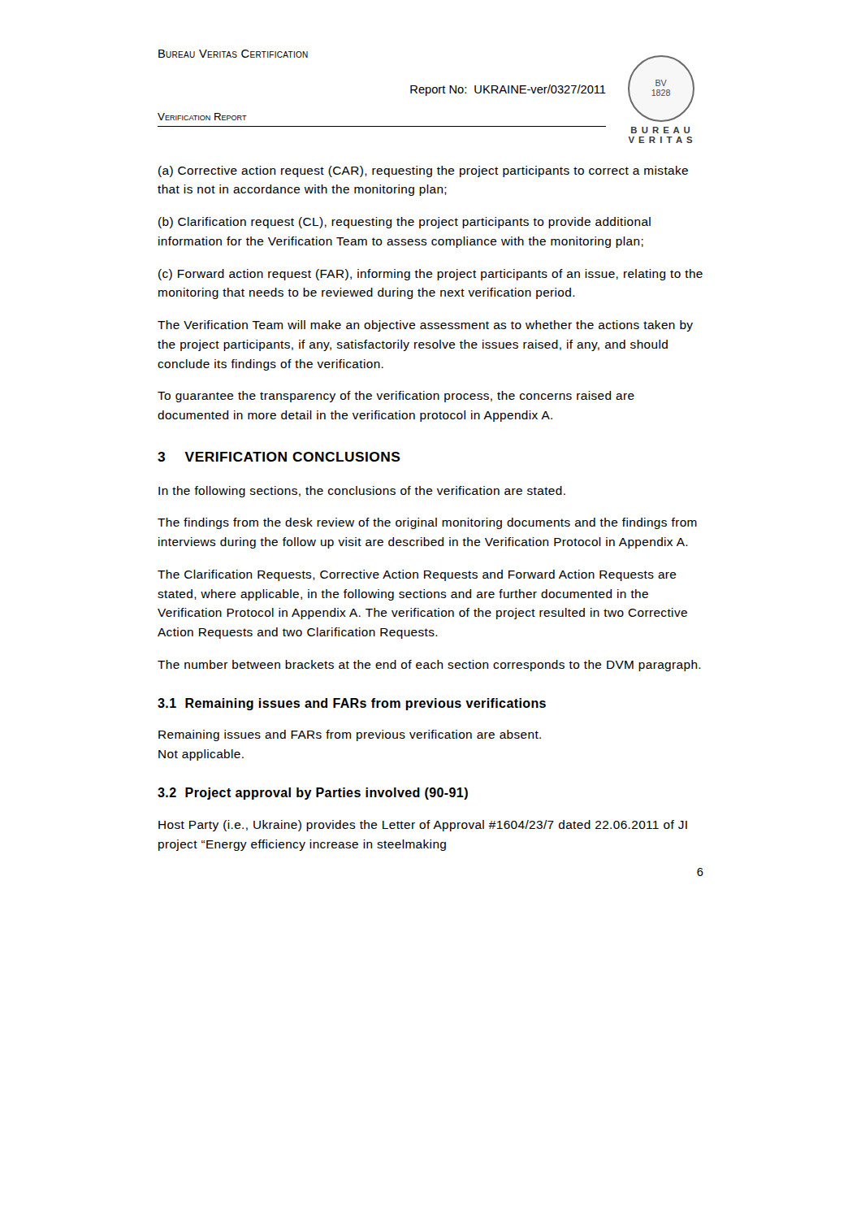Bureau Veritas Certification
Report No: UKRAINE-ver/0327/2011
Verification Report
BV
1828
B U R E A U
V E R I T A S
(a) Corrective action request (CAR), requesting the project participants to correct a mistake that is not in accordance with the monitoring plan;
(b) Clarification request (CL), requesting the project participants to provide additional information for the Verification Team to assess compliance with the monitoring plan;
(c) Forward action request (FAR), informing the project participants of an issue, relating to the monitoring that needs to be reviewed during the next verification period.
The Verification Team will make an objective assessment as to whether the actions taken by the project participants, if any, satisfactorily resolve the issues raised, if any, and should conclude its findings of the verification.
To guarantee the transparency of the verification process, the concerns raised are documented in more detail in the verification protocol in Appendix A.
3 VERIFICATION CONCLUSIONS
In the following sections, the conclusions of the verification are stated.
The findings from the desk review of the original monitoring documents and the findings from interviews during the follow up visit are described in the Verification Protocol in Appendix A.
The Clarification Requests, Corrective Action Requests and Forward Action Requests are stated, where applicable, in the following sections and are further documented in the Verification Protocol in Appendix A. The verification of the project resulted in two Corrective Action Requests and two Clarification Requests.
The number between brackets at the end of each section corresponds to the DVM paragraph.
3.1 Remaining issues and FARs from previous verifications
Remaining issues and FARs from previous verification are absent.
Not applicable.
3.2 Project approval by Parties involved (90-91)
Host Party (i.e., Ukraine) provides the Letter of Approval #1604/23/7 dated 22.06.2011 of JI project “Energy efficiency increase in steelmaking
6